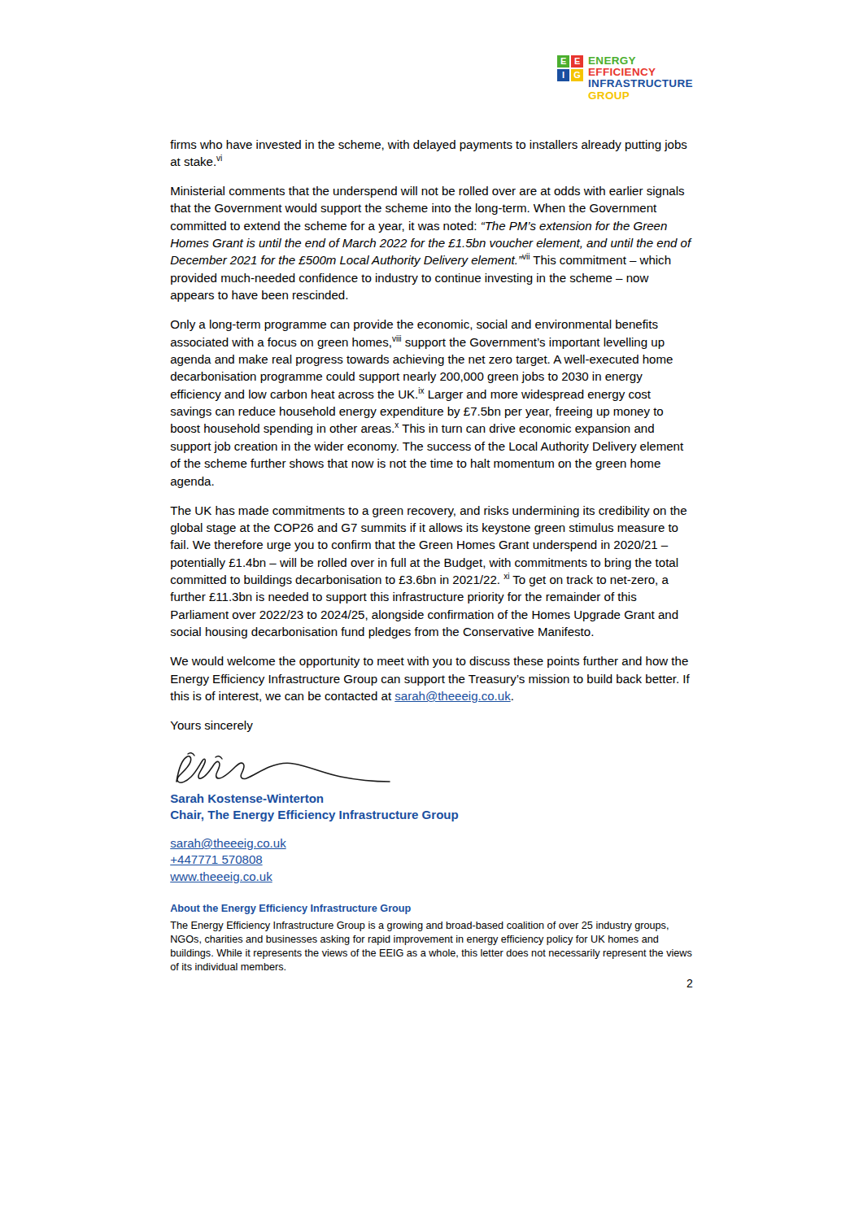| E E I G | ENERGY EFFICIENCY INFRASTRUCTURE GROUP |
firms who have invested in the scheme, with delayed payments to installers already putting jobs at stake.vi
Ministerial comments that the underspend will not be rolled over are at odds with earlier signals that the Government would support the scheme into the long-term. When the Government committed to extend the scheme for a year, it was noted: “The PM’s extension for the Green Homes Grant is until the end of March 2022 for the £1.5bn voucher element, and until the end of December 2021 for the £500m Local Authority Delivery element.”vii This commitment – which provided much-needed confidence to industry to continue investing in the scheme – now appears to have been rescinded.
Only a long-term programme can provide the economic, social and environmental benefits associated with a focus on green homes,viii support the Government’s important levelling up agenda and make real progress towards achieving the net zero target. A well-executed home decarbonisation programme could support nearly 200,000 green jobs to 2030 in energy efficiency and low carbon heat across the UK.ix Larger and more widespread energy cost savings can reduce household energy expenditure by £7.5bn per year, freeing up money to boost household spending in other areas.x This in turn can drive economic expansion and support job creation in the wider economy. The success of the Local Authority Delivery element of the scheme further shows that now is not the time to halt momentum on the green home agenda.
The UK has made commitments to a green recovery, and risks undermining its credibility on the global stage at the COP26 and G7 summits if it allows its keystone green stimulus measure to fail. We therefore urge you to confirm that the Green Homes Grant underspend in 2020/21 – potentially £1.4bn – will be rolled over in full at the Budget, with commitments to bring the total committed to buildings decarbonisation to £3.6bn in 2021/22. xi To get on track to net-zero, a further £11.3bn is needed to support this infrastructure priority for the remainder of this Parliament over 2022/23 to 2024/25, alongside confirmation of the Homes Upgrade Grant and social housing decarbonisation fund pledges from the Conservative Manifesto.
We would welcome the opportunity to meet with you to discuss these points further and how the Energy Efficiency Infrastructure Group can support the Treasury’s mission to build back better. If this is of interest, we can be contacted at sarah@theeeig.co.uk.
Yours sincerely
Sarah Kostense-Winterton
Chair, The Energy Efficiency Infrastructure Group
sarah@theeeig.co.uk
+447771 570808
www.theeeig.co.uk
About the Energy Efficiency Infrastructure Group
The Energy Efficiency Infrastructure Group is a growing and broad-based coalition of over 25 industry groups, NGOs, charities and businesses asking for rapid improvement in energy efficiency policy for UK homes and buildings. While it represents the views of the EEIG as a whole, this letter does not necessarily represent the views of its individual members.
2